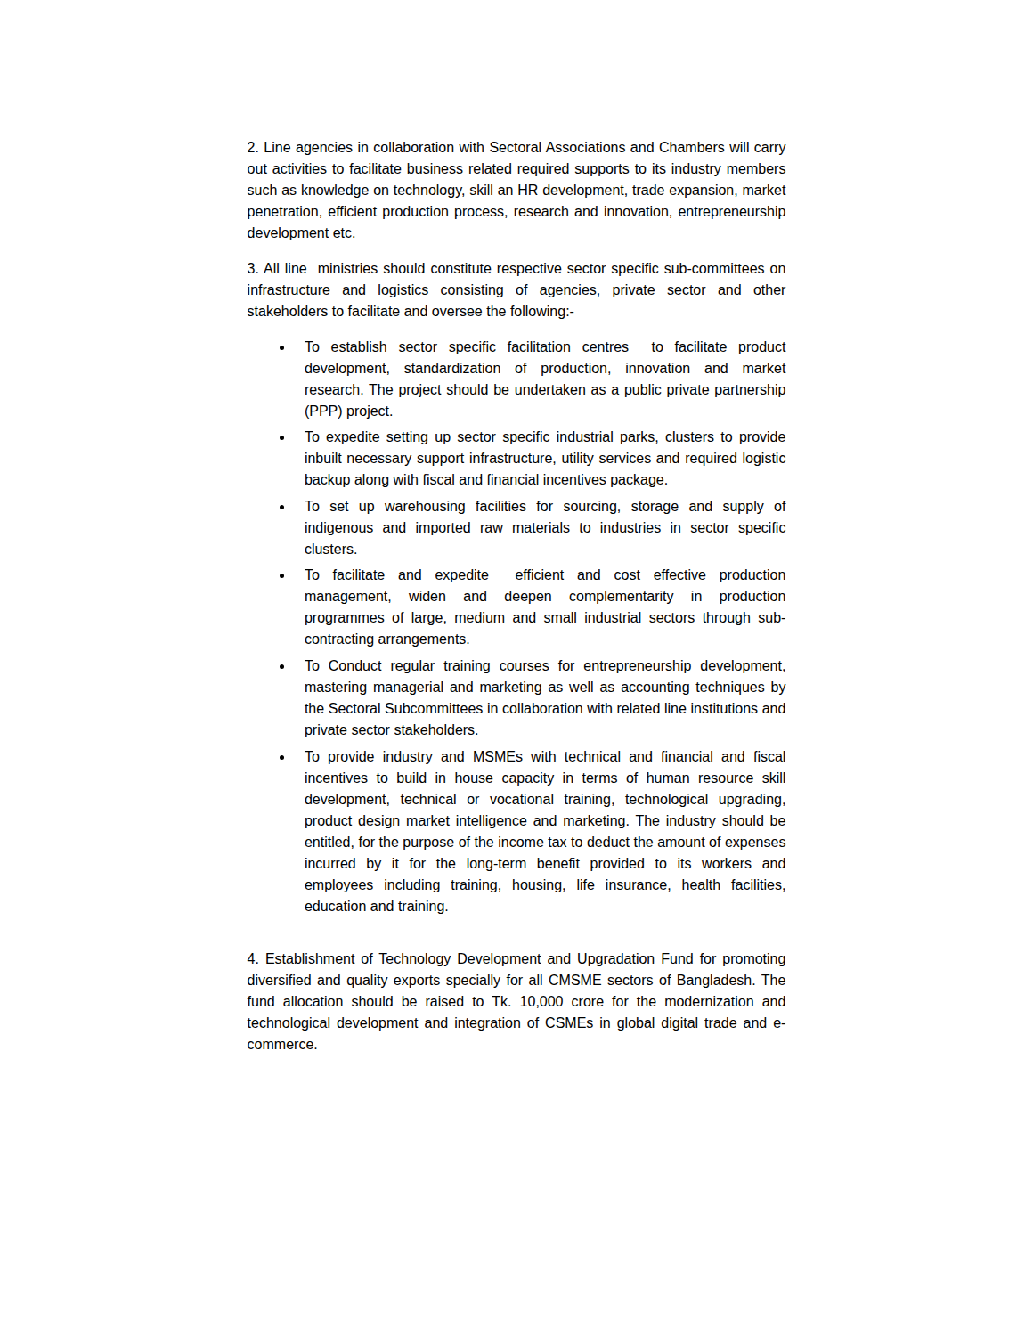2. Line agencies in collaboration with Sectoral Associations and Chambers will carry out activities to facilitate business related required supports to its industry members such as knowledge on technology, skill an HR development, trade expansion, market penetration, efficient production process, research and innovation, entrepreneurship development etc.
3. All line ministries should constitute respective sector specific sub-committees on infrastructure and logistics consisting of agencies, private sector and other stakeholders to facilitate and oversee the following:-
To establish sector specific facilitation centres to facilitate product development, standardization of production, innovation and market research. The project should be undertaken as a public private partnership (PPP) project.
To expedite setting up sector specific industrial parks, clusters to provide inbuilt necessary support infrastructure, utility services and required logistic backup along with fiscal and financial incentives package.
To set up warehousing facilities for sourcing, storage and supply of indigenous and imported raw materials to industries in sector specific clusters.
To facilitate and expedite efficient and cost effective production management, widen and deepen complementarity in production programmes of large, medium and small industrial sectors through sub-contracting arrangements.
To Conduct regular training courses for entrepreneurship development, mastering managerial and marketing as well as accounting techniques by the Sectoral Subcommittees in collaboration with related line institutions and private sector stakeholders.
To provide industry and MSMEs with technical and financial and fiscal incentives to build in house capacity in terms of human resource skill development, technical or vocational training, technological upgrading, product design market intelligence and marketing. The industry should be entitled, for the purpose of the income tax to deduct the amount of expenses incurred by it for the long-term benefit provided to its workers and employees including training, housing, life insurance, health facilities, education and training.
4. Establishment of Technology Development and Upgradation Fund for promoting diversified and quality exports specially for all CMSME sectors of Bangladesh. The fund allocation should be raised to Tk. 10,000 crore for the modernization and technological development and integration of CSMEs in global digital trade and e-commerce.